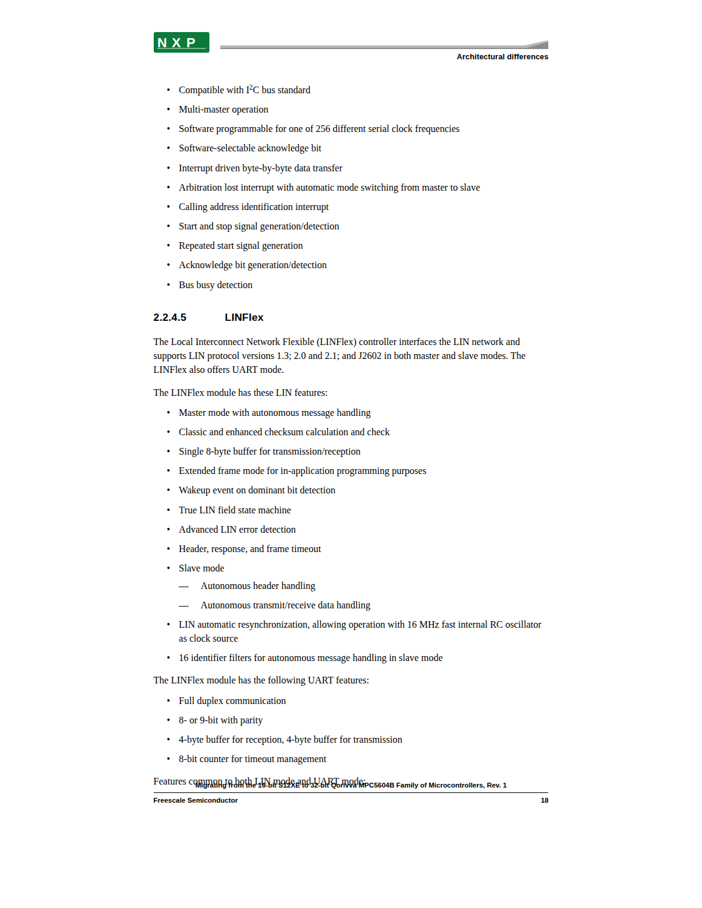N X P
Architectural differences
Compatible with I2C bus standard
Multi-master operation
Software programmable for one of 256 different serial clock frequencies
Software-selectable acknowledge bit
Interrupt driven byte-by-byte data transfer
Arbitration lost interrupt with automatic mode switching from master to slave
Calling address identification interrupt
Start and stop signal generation/detection
Repeated start signal generation
Acknowledge bit generation/detection
Bus busy detection
2.2.4.5 LINFlex
The Local Interconnect Network Flexible (LINFlex) controller interfaces the LIN network and supports LIN protocol versions 1.3; 2.0 and 2.1; and J2602 in both master and slave modes. The LINFlex also offers UART mode.
The LINFlex module has these LIN features:
Master mode with autonomous message handling
Classic and enhanced checksum calculation and check
Single 8-byte buffer for transmission/reception
Extended frame mode for in-application programming purposes
Wakeup event on dominant bit detection
True LIN field state machine
Advanced LIN error detection
Header, response, and frame timeout
Slave mode
Autonomous header handling
Autonomous transmit/receive data handling
LIN automatic resynchronization, allowing operation with 16 MHz fast internal RC oscillator as clock source
16 identifier filters for autonomous message handling in slave mode
The LINFlex module has the following UART features:
Full duplex communication
8- or 9-bit with parity
4-byte buffer for reception, 4-byte buffer for transmission
8-bit counter for timeout management
Features common to both LIN mode and UART mode:
Migrating from the 16-bit S12XE to 32-bit Qorivva MPC5604B Family of Microcontrollers, Rev. 1
Freescale Semiconductor
18